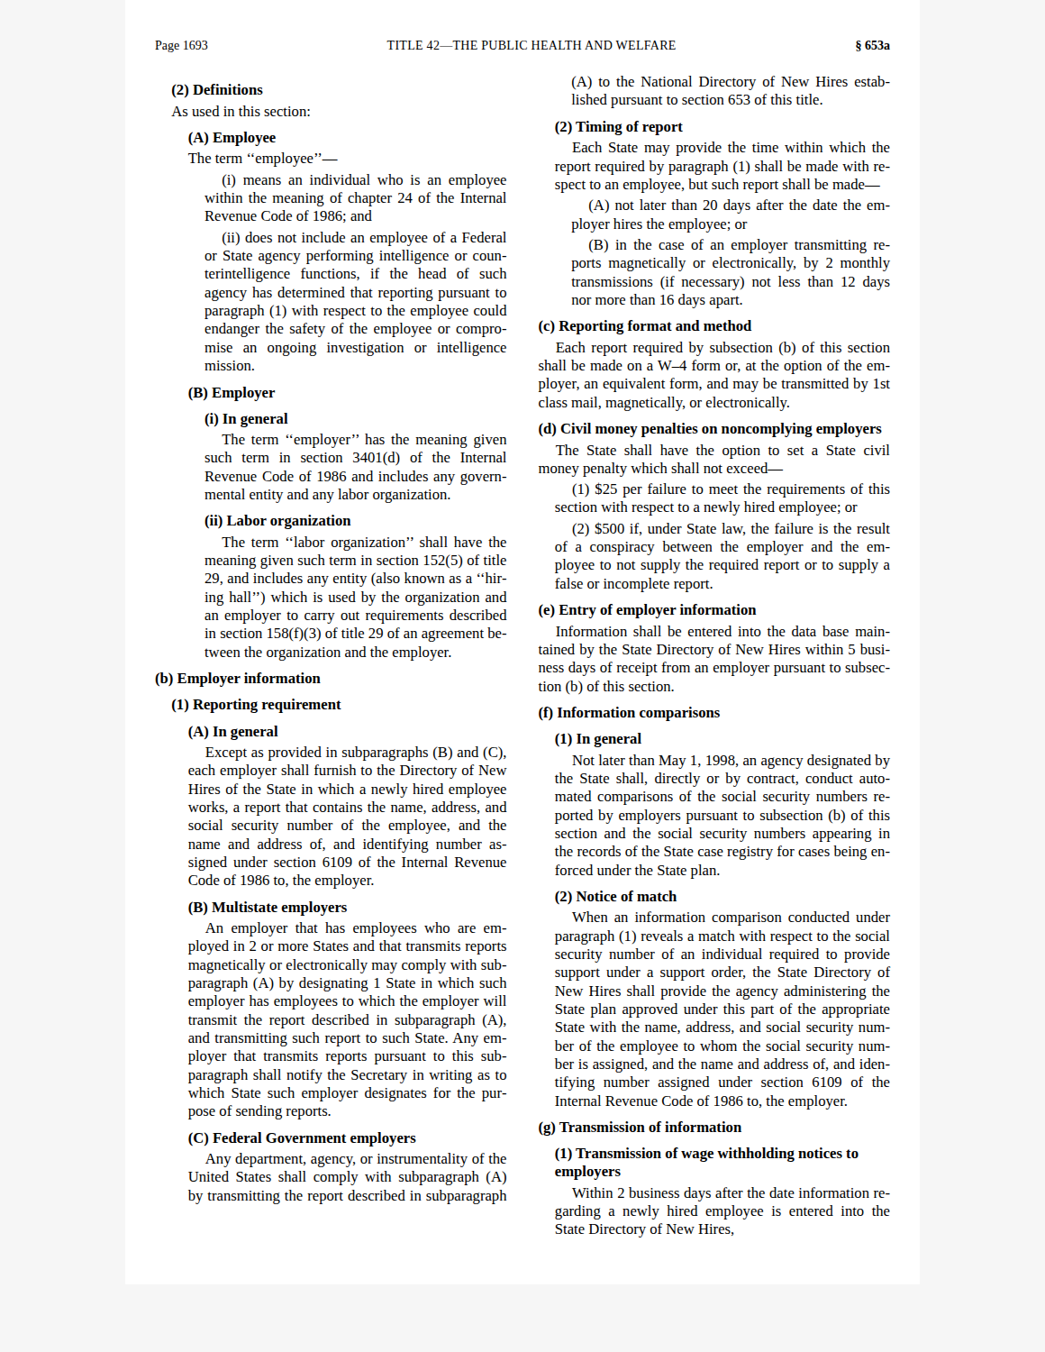Page 1693 TITLE 42—THE PUBLIC HEALTH AND WELFARE § 653a
(2) Definitions
As used in this section:
(A) Employee
The term ‘‘employee’’—
(i) means an individual who is an employee within the meaning of chapter 24 of the Internal Revenue Code of 1986; and
(ii) does not include an employee of a Federal or State agency performing intelligence or counterintelligence functions, if the head of such agency has determined that reporting pursuant to paragraph (1) with respect to the employee could endanger the safety of the employee or compromise an ongoing investigation or intelligence mission.
(B) Employer
(i) In general
The term ‘‘employer’’ has the meaning given such term in section 3401(d) of the Internal Revenue Code of 1986 and includes any governmental entity and any labor organization.
(ii) Labor organization
The term ‘‘labor organization’’ shall have the meaning given such term in section 152(5) of title 29, and includes any entity (also known as a ‘‘hiring hall’’) which is used by the organization and an employer to carry out requirements described in section 158(f)(3) of title 29 of an agreement between the organization and the employer.
(b) Employer information
(1) Reporting requirement
(A) In general
Except as provided in subparagraphs (B) and (C), each employer shall furnish to the Directory of New Hires of the State in which a newly hired employee works, a report that contains the name, address, and social security number of the employee, and the name and address of, and identifying number assigned under section 6109 of the Internal Revenue Code of 1986 to, the employer.
(B) Multistate employers
An employer that has employees who are employed in 2 or more States and that transmits reports magnetically or electronically may comply with subparagraph (A) by designating 1 State in which such employer has employees to which the employer will transmit the report described in subparagraph (A), and transmitting such report to such State. Any employer that transmits reports pursuant to this subparagraph shall notify the Secretary in writing as to which State such employer designates for the purpose of sending reports.
(C) Federal Government employers
Any department, agency, or instrumentality of the United States shall comply with subparagraph (A) by transmitting the report described in subparagraph (A) to the National Directory of New Hires established pursuant to section 653 of this title.
(2) Timing of report
Each State may provide the time within which the report required by paragraph (1) shall be made with respect to an employee, but such report shall be made—
(A) not later than 20 days after the date the employer hires the employee; or
(B) in the case of an employer transmitting reports magnetically or electronically, by 2 monthly transmissions (if necessary) not less than 12 days nor more than 16 days apart.
(c) Reporting format and method
Each report required by subsection (b) of this section shall be made on a W–4 form or, at the option of the employer, an equivalent form, and may be transmitted by 1st class mail, magnetically, or electronically.
(d) Civil money penalties on noncomplying employers
The State shall have the option to set a State civil money penalty which shall not exceed—
(1) $25 per failure to meet the requirements of this section with respect to a newly hired employee; or
(2) $500 if, under State law, the failure is the result of a conspiracy between the employer and the employee to not supply the required report or to supply a false or incomplete report.
(e) Entry of employer information
Information shall be entered into the data base maintained by the State Directory of New Hires within 5 business days of receipt from an employer pursuant to subsection (b) of this section.
(f) Information comparisons
(1) In general
Not later than May 1, 1998, an agency designated by the State shall, directly or by contract, conduct automated comparisons of the social security numbers reported by employers pursuant to subsection (b) of this section and the social security numbers appearing in the records of the State case registry for cases being enforced under the State plan.
(2) Notice of match
When an information comparison conducted under paragraph (1) reveals a match with respect to the social security number of an individual required to provide support under a support order, the State Directory of New Hires shall provide the agency administering the State plan approved under this part of the appropriate State with the name, address, and social security number of the employee to whom the social security number is assigned, and the name and address of, and identifying number assigned under section 6109 of the Internal Revenue Code of 1986 to, the employer.
(g) Transmission of information
(1) Transmission of wage withholding notices to employers
Within 2 business days after the date information regarding a newly hired employee is entered into the State Directory of New Hires,